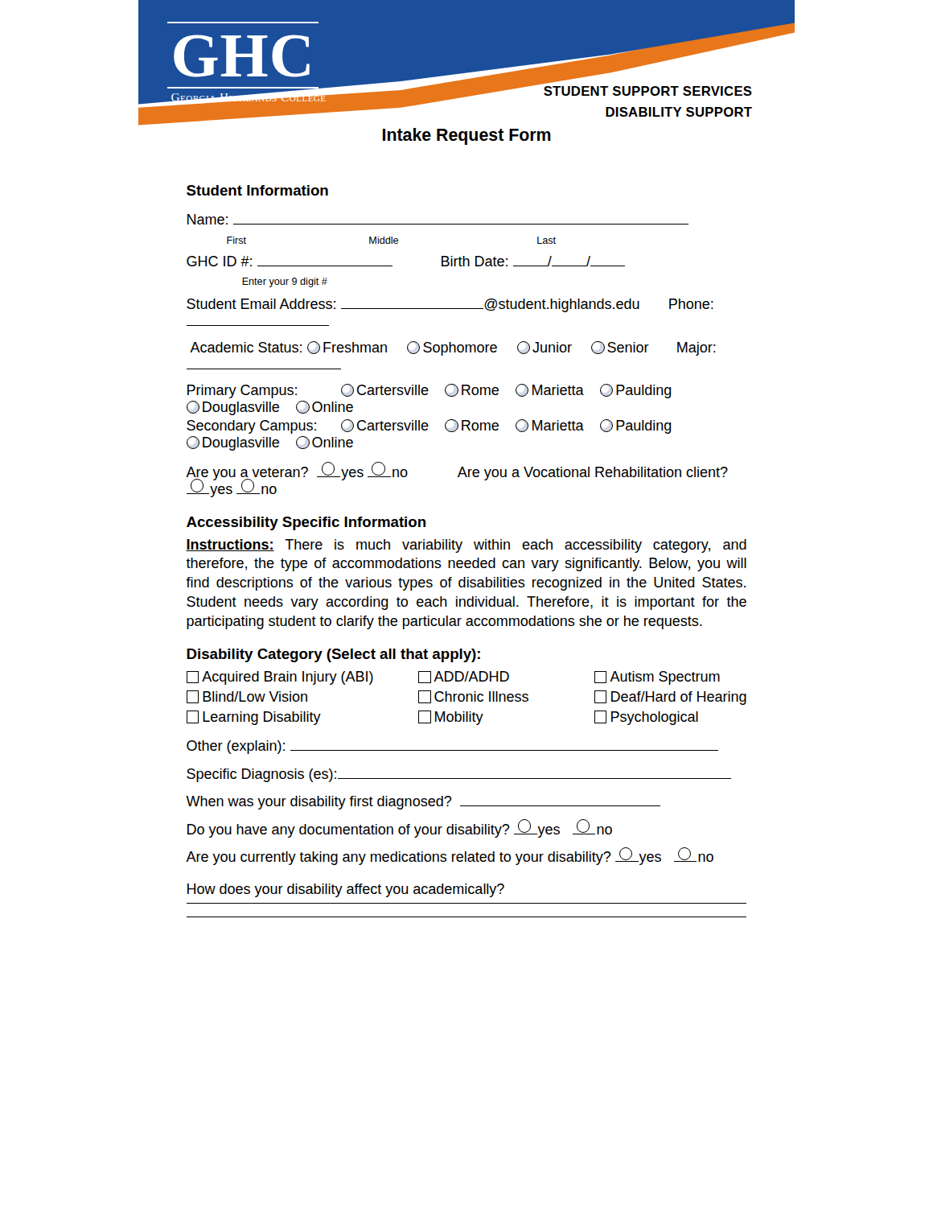GHC
Georgia Highlands College
STUDENT SUPPORT SERVICES
DISABILITY SUPPORT
Intake Request Form
Student Information
Name:
First Middle Last
GHC ID #: Birth Date: / /
Enter your 9 digit #
Student Email Address: @student.highlands.edu Phone:
Academic Status: Freshman Sophomore Junior Senior Major:
Primary Campus: Cartersville Rome Marietta Paulding Douglasville Online
Secondary Campus: Cartersville Rome Marietta Paulding Douglasville Online
Are you a veteran? yes no Are you a Vocational Rehabilitation client? yes no
Accessibility Specific Information
Instructions: There is much variability within each accessibility category, and therefore, the type of accommodations needed can vary significantly. Below, you will find descriptions of the various types of disabilities recognized in the United States. Student needs vary according to each individual. Therefore, it is important for the participating student to clarify the particular accommodations she or he requests.
Disability Category (Select all that apply):
| Acquired Brain Injury (ABI) | ADD/ADHD | Autism Spectrum |
| Blind/Low Vision | Chronic Illness | Deaf/Hard of Hearing |
| Learning Disability | Mobility | Psychological |
Other (explain):
Specific Diagnosis (es):
When was your disability first diagnosed?
Do you have any documentation of your disability? yes no
Are you currently taking any medications related to your disability? yes no
How does your disability affect you academically?